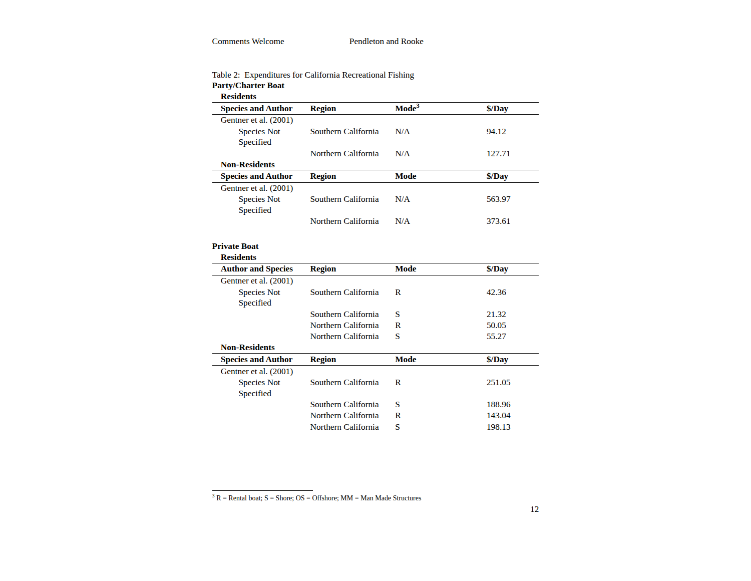Comments Welcome
Pendleton and Rooke
Table 2: Expenditures for California Recreational Fishing
Party/Charter Boat
Residents
| Species and Author | Region | Mode 3 | $/Day |
| --- | --- | --- | --- |
| Gentner et al. (2001) | | | |
| Species Not Specified | Southern California | N/A | 94.12 |
| | Northern California | N/A | 127.71 |
Non-Residents
| Species and Author | Region | Mode | $/Day |
| --- | --- | --- | --- |
| Gentner et al. (2001) | | | |
| Species Not Specified | Southern California | N/A | 563.97 |
| | Northern California | N/A | 373.61 |
Private Boat
Residents
| Author and Species | Region | Mode | $/Day |
| --- | --- | --- | --- |
| Gentner et al. (2001) | | | |
| Species Not Specified | Southern California | R | 42.36 |
| | Southern California | S | 21.32 |
| | Northern California | R | 50.05 |
| | Northern California | S | 55.27 |
Non-Residents
| Species and Author | Region | Mode | $/Day |
| --- | --- | --- | --- |
| Gentner et al. (2001) | | | |
| Species Not Specified | Southern California | R | 251.05 |
| | Southern California | S | 188.96 |
| | Northern California | R | 143.04 |
| | Northern California | S | 198.13 |
3 R = Rental boat; S = Shore; OS = Offshore; MM = Man Made Structures
12